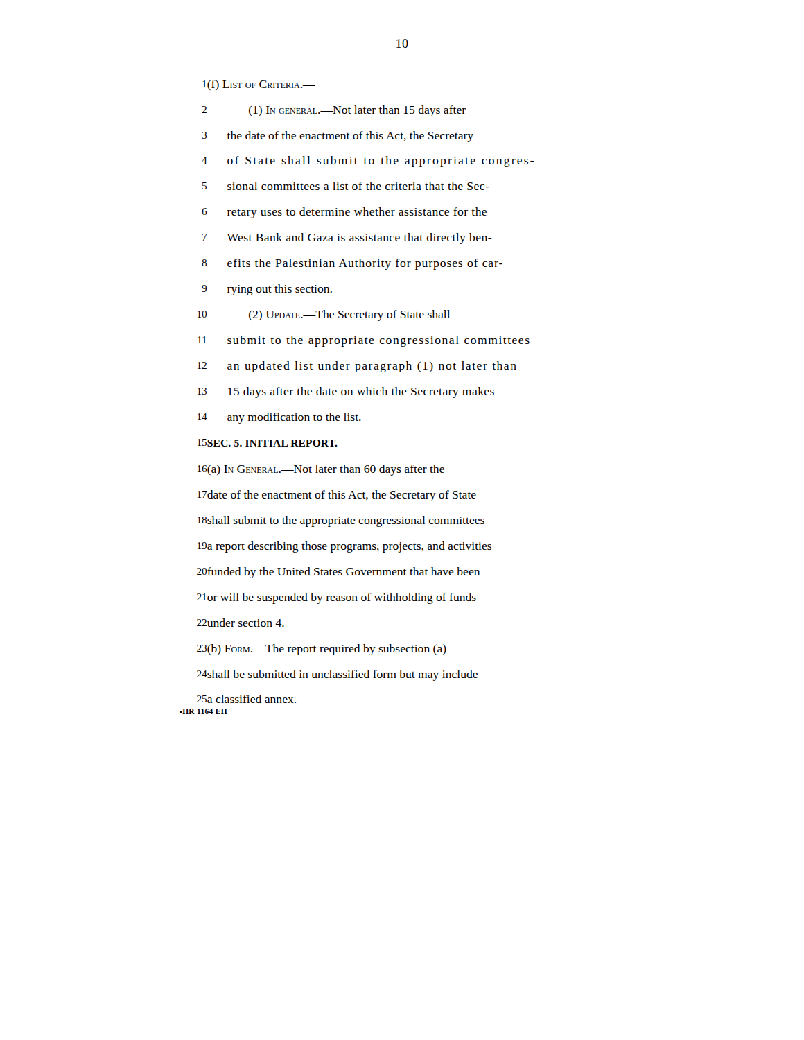10
| 1 | (f) List of Criteria. — |
| 2 | (1) In general. —Not later than 15 days after |
| 3 | the date of the enactment of this Act, the Secretary |
| 4 | of State shall submit to the appropriate congres- |
| 5 | sional committees a list of the criteria that the Sec- |
| 6 | retary uses to determine whether assistance for the |
| 7 | West Bank and Gaza is assistance that directly ben- |
| 8 | efits the Palestinian Authority for purposes of car- |
| 9 | rying out this section. |
| 10 | (2) Update. —The Secretary of State shall |
| 11 | submit to the appropriate congressional committees |
| 12 | an updated list under paragraph (1) not later than |
| 13 | 15 days after the date on which the Secretary makes |
| 14 | any modification to the list. |
| 15 | SEC. 5. INITIAL REPORT. |
| 16 | (a) In General. —Not later than 60 days after the |
| 17 | date of the enactment of this Act, the Secretary of State |
| 18 | shall submit to the appropriate congressional committees |
| 19 | a report describing those programs, projects, and activities |
| 20 | funded by the United States Government that have been |
| 21 | or will be suspended by reason of withholding of funds |
| 22 | under section 4. |
| 23 | (b) Form. —The report required by subsection (a) |
| 24 | shall be submitted in unclassified form but may include |
| 25 | a classified annex. |
•HR 1164 EH